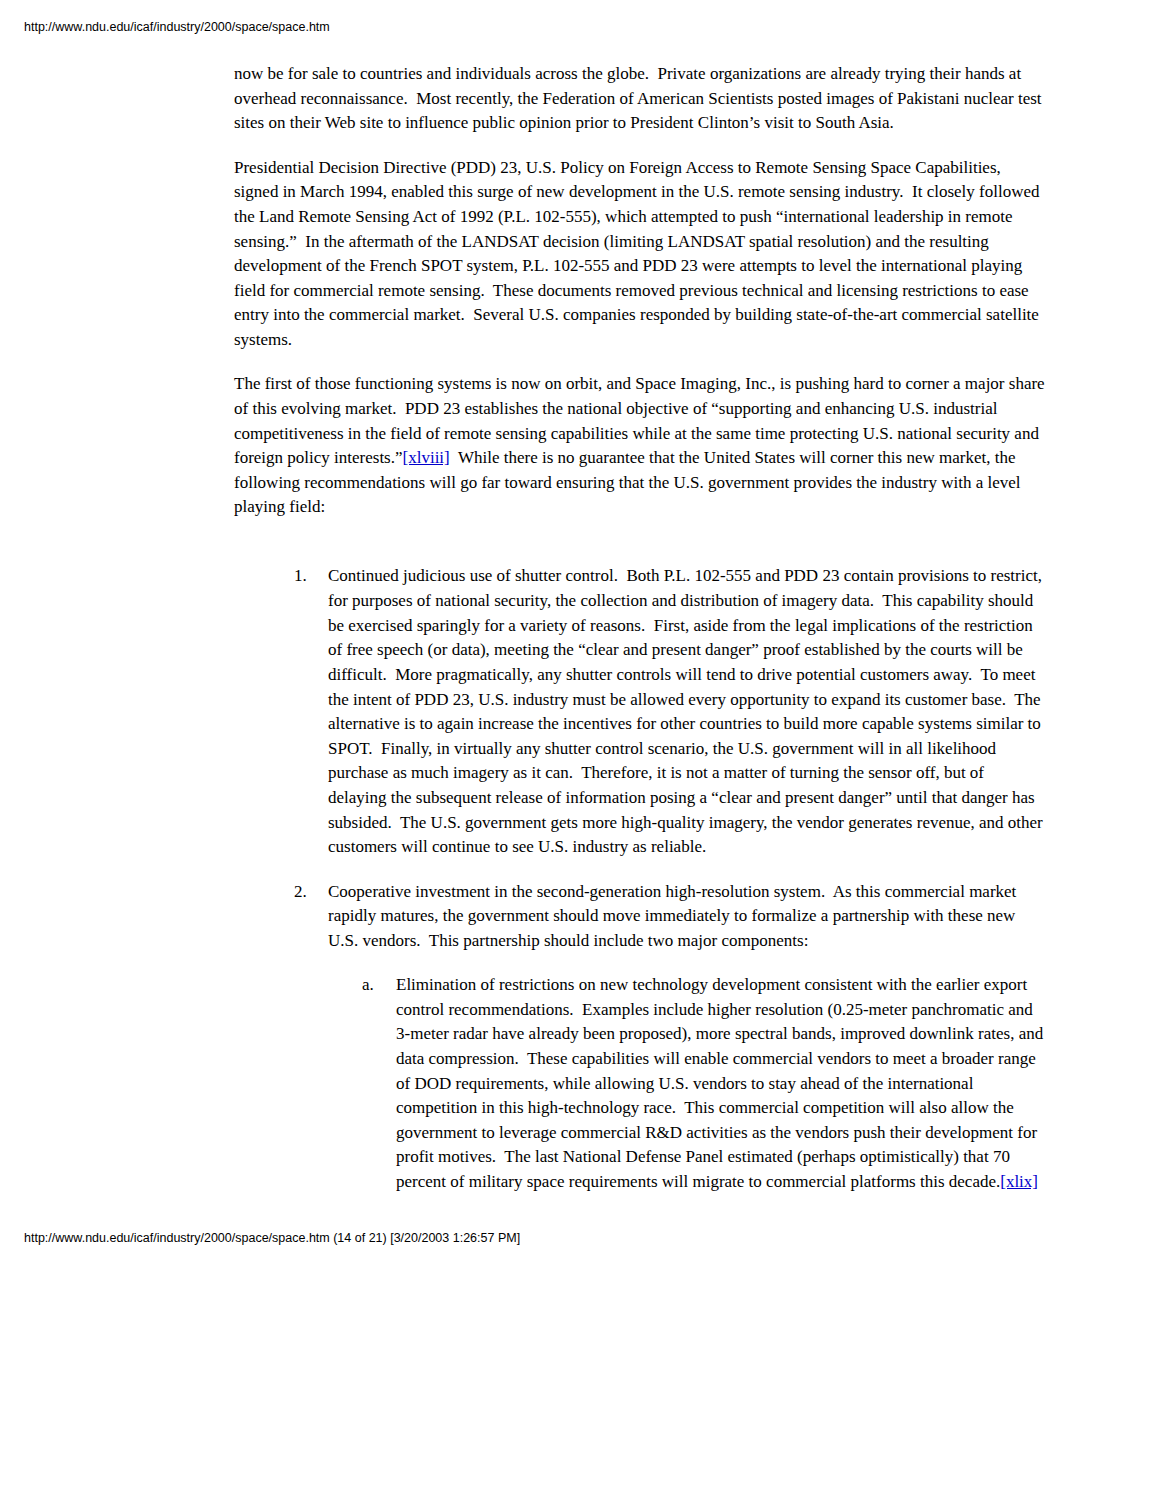http://www.ndu.edu/icaf/industry/2000/space/space.htm
now be for sale to countries and individuals across the globe. Private organizations are already trying their hands at overhead reconnaissance. Most recently, the Federation of American Scientists posted images of Pakistani nuclear test sites on their Web site to influence public opinion prior to President Clinton’s visit to South Asia.
Presidential Decision Directive (PDD) 23, U.S. Policy on Foreign Access to Remote Sensing Space Capabilities, signed in March 1994, enabled this surge of new development in the U.S. remote sensing industry. It closely followed the Land Remote Sensing Act of 1992 (P.L. 102-555), which attempted to push “international leadership in remote sensing.” In the aftermath of the LANDSAT decision (limiting LANDSAT spatial resolution) and the resulting development of the French SPOT system, P.L. 102-555 and PDD 23 were attempts to level the international playing field for commercial remote sensing. These documents removed previous technical and licensing restrictions to ease entry into the commercial market. Several U.S. companies responded by building state-of-the-art commercial satellite systems.
The first of those functioning systems is now on orbit, and Space Imaging, Inc., is pushing hard to corner a major share of this evolving market. PDD 23 establishes the national objective of “supporting and enhancing U.S. industrial competitiveness in the field of remote sensing capabilities while at the same time protecting U.S. national security and foreign policy interests.”[xlviii] While there is no guarantee that the United States will corner this new market, the following recommendations will go far toward ensuring that the U.S. government provides the industry with a level playing field:
1. Continued judicious use of shutter control. Both P.L. 102-555 and PDD 23 contain provisions to restrict, for purposes of national security, the collection and distribution of imagery data. This capability should be exercised sparingly for a variety of reasons. First, aside from the legal implications of the restriction of free speech (or data), meeting the “clear and present danger” proof established by the courts will be difficult. More pragmatically, any shutter controls will tend to drive potential customers away. To meet the intent of PDD 23, U.S. industry must be allowed every opportunity to expand its customer base. The alternative is to again increase the incentives for other countries to build more capable systems similar to SPOT. Finally, in virtually any shutter control scenario, the U.S. government will in all likelihood purchase as much imagery as it can. Therefore, it is not a matter of turning the sensor off, but of delaying the subsequent release of information posing a “clear and present danger” until that danger has subsided. The U.S. government gets more high-quality imagery, the vendor generates revenue, and other customers will continue to see U.S. industry as reliable.
2. Cooperative investment in the second-generation high-resolution system. As this commercial market rapidly matures, the government should move immediately to formalize a partnership with these new U.S. vendors. This partnership should include two major components:
a. Elimination of restrictions on new technology development consistent with the earlier export control recommendations. Examples include higher resolution (0.25-meter panchromatic and 3-meter radar have already been proposed), more spectral bands, improved downlink rates, and data compression. These capabilities will enable commercial vendors to meet a broader range of DOD requirements, while allowing U.S. vendors to stay ahead of the international competition in this high-technology race. This commercial competition will also allow the government to leverage commercial R&D activities as the vendors push their development for profit motives. The last National Defense Panel estimated (perhaps optimistically) that 70 percent of military space requirements will migrate to commercial platforms this decade.[xlix]
http://www.ndu.edu/icaf/industry/2000/space/space.htm (14 of 21) [3/20/2003 1:26:57 PM]